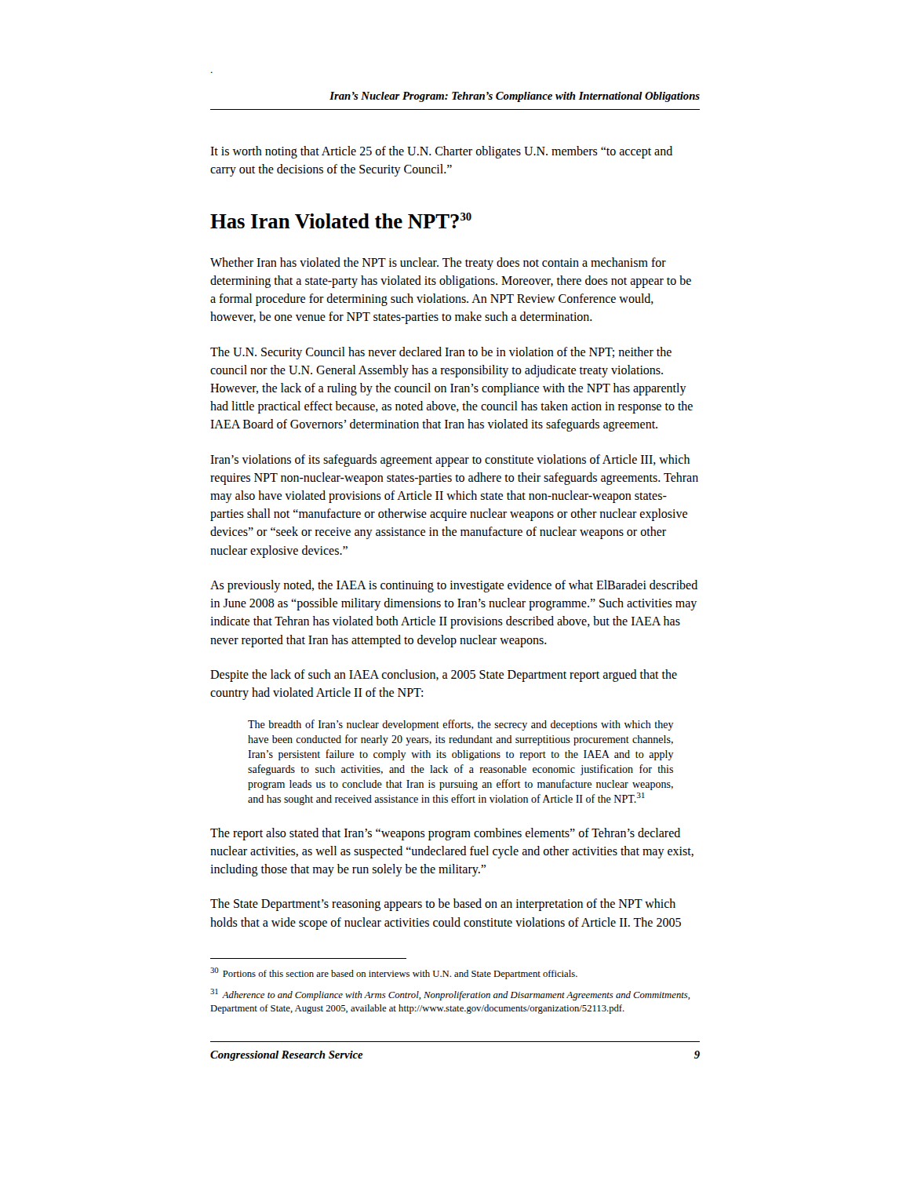.
Iran’s Nuclear Program: Tehran’s Compliance with International Obligations
It is worth noting that Article 25 of the U.N. Charter obligates U.N. members “to accept and carry out the decisions of the Security Council.”
Has Iran Violated the NPT?30
Whether Iran has violated the NPT is unclear. The treaty does not contain a mechanism for determining that a state-party has violated its obligations. Moreover, there does not appear to be a formal procedure for determining such violations. An NPT Review Conference would, however, be one venue for NPT states-parties to make such a determination.
The U.N. Security Council has never declared Iran to be in violation of the NPT; neither the council nor the U.N. General Assembly has a responsibility to adjudicate treaty violations. However, the lack of a ruling by the council on Iran’s compliance with the NPT has apparently had little practical effect because, as noted above, the council has taken action in response to the IAEA Board of Governors’ determination that Iran has violated its safeguards agreement.
Iran’s violations of its safeguards agreement appear to constitute violations of Article III, which requires NPT non-nuclear-weapon states-parties to adhere to their safeguards agreements. Tehran may also have violated provisions of Article II which state that non-nuclear-weapon states-parties shall not “manufacture or otherwise acquire nuclear weapons or other nuclear explosive devices” or “seek or receive any assistance in the manufacture of nuclear weapons or other nuclear explosive devices.”
As previously noted, the IAEA is continuing to investigate evidence of what ElBaradei described in June 2008 as “possible military dimensions to Iran’s nuclear programme.” Such activities may indicate that Tehran has violated both Article II provisions described above, but the IAEA has never reported that Iran has attempted to develop nuclear weapons.
Despite the lack of such an IAEA conclusion, a 2005 State Department report argued that the country had violated Article II of the NPT:
The breadth of Iran’s nuclear development efforts, the secrecy and deceptions with which they have been conducted for nearly 20 years, its redundant and surreptitious procurement channels, Iran’s persistent failure to comply with its obligations to report to the IAEA and to apply safeguards to such activities, and the lack of a reasonable economic justification for this program leads us to conclude that Iran is pursuing an effort to manufacture nuclear weapons, and has sought and received assistance in this effort in violation of Article II of the NPT.31
The report also stated that Iran’s “weapons program combines elements” of Tehran’s declared nuclear activities, as well as suspected “undeclared fuel cycle and other activities that may exist, including those that may be run solely be the military.”
The State Department’s reasoning appears to be based on an interpretation of the NPT which holds that a wide scope of nuclear activities could constitute violations of Article II. The 2005
30 Portions of this section are based on interviews with U.N. and State Department officials.
31 Adherence to and Compliance with Arms Control, Nonproliferation and Disarmament Agreements and Commitments, Department of State, August 2005, available at http://www.state.gov/documents/organization/52113.pdf.
Congressional Research Service 9